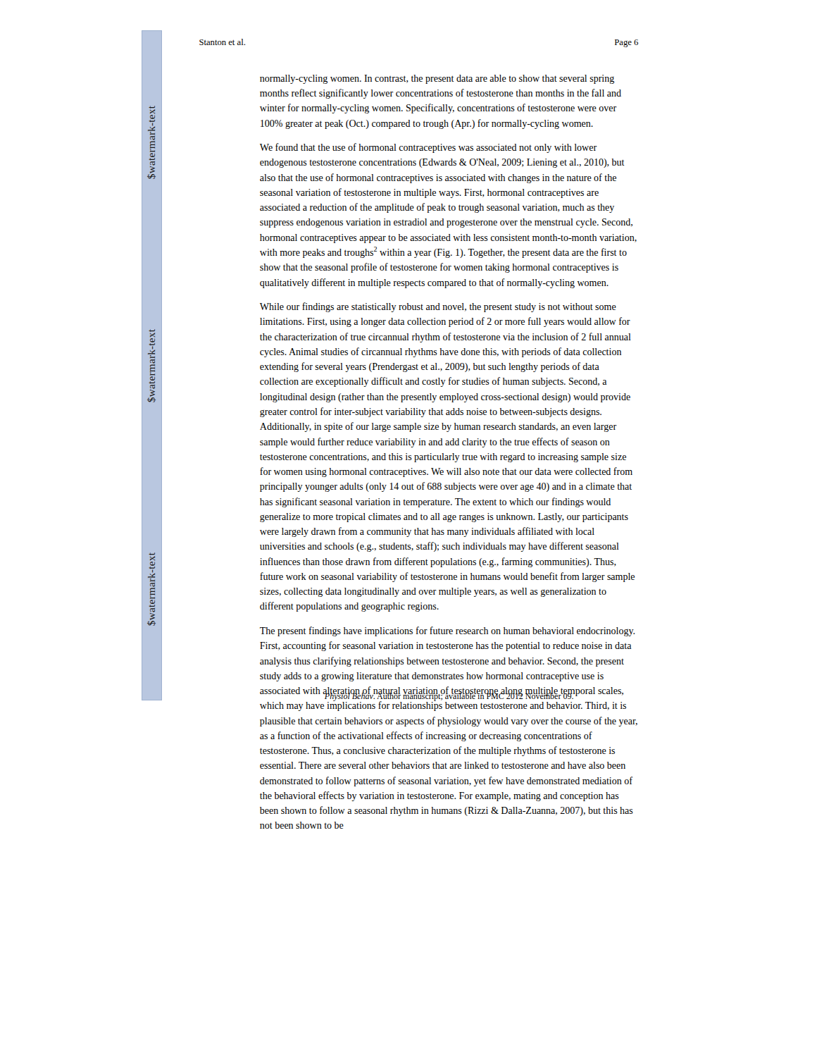$watermark-text $watermark-text $watermark-text
Stanton et al.
Page 6
normally-cycling women. In contrast, the present data are able to show that several spring months reflect significantly lower concentrations of testosterone than months in the fall and winter for normally-cycling women. Specifically, concentrations of testosterone were over 100% greater at peak (Oct.) compared to trough (Apr.) for normally-cycling women.
We found that the use of hormonal contraceptives was associated not only with lower endogenous testosterone concentrations (Edwards & O'Neal, 2009; Liening et al., 2010), but also that the use of hormonal contraceptives is associated with changes in the nature of the seasonal variation of testosterone in multiple ways. First, hormonal contraceptives are associated a reduction of the amplitude of peak to trough seasonal variation, much as they suppress endogenous variation in estradiol and progesterone over the menstrual cycle. Second, hormonal contraceptives appear to be associated with less consistent month-to-month variation, with more peaks and troughs2 within a year (Fig. 1). Together, the present data are the first to show that the seasonal profile of testosterone for women taking hormonal contraceptives is qualitatively different in multiple respects compared to that of normally-cycling women.
While our findings are statistically robust and novel, the present study is not without some limitations. First, using a longer data collection period of 2 or more full years would allow for the characterization of true circannual rhythm of testosterone via the inclusion of 2 full annual cycles. Animal studies of circannual rhythms have done this, with periods of data collection extending for several years (Prendergast et al., 2009), but such lengthy periods of data collection are exceptionally difficult and costly for studies of human subjects. Second, a longitudinal design (rather than the presently employed cross-sectional design) would provide greater control for inter-subject variability that adds noise to between-subjects designs. Additionally, in spite of our large sample size by human research standards, an even larger sample would further reduce variability in and add clarity to the true effects of season on testosterone concentrations, and this is particularly true with regard to increasing sample size for women using hormonal contraceptives. We will also note that our data were collected from principally younger adults (only 14 out of 688 subjects were over age 40) and in a climate that has significant seasonal variation in temperature. The extent to which our findings would generalize to more tropical climates and to all age ranges is unknown. Lastly, our participants were largely drawn from a community that has many individuals affiliated with local universities and schools (e.g., students, staff); such individuals may have different seasonal influences than those drawn from different populations (e.g., farming communities). Thus, future work on seasonal variability of testosterone in humans would benefit from larger sample sizes, collecting data longitudinally and over multiple years, as well as generalization to different populations and geographic regions.
The present findings have implications for future research on human behavioral endocrinology. First, accounting for seasonal variation in testosterone has the potential to reduce noise in data analysis thus clarifying relationships between testosterone and behavior. Second, the present study adds to a growing literature that demonstrates how hormonal contraceptive use is associated with alteration of natural variation of testosterone along multiple temporal scales, which may have implications for relationships between testosterone and behavior. Third, it is plausible that certain behaviors or aspects of physiology would vary over the course of the year, as a function of the activational effects of increasing or decreasing concentrations of testosterone. Thus, a conclusive characterization of the multiple rhythms of testosterone is essential. There are several other behaviors that are linked to testosterone and have also been demonstrated to follow patterns of seasonal variation, yet few have demonstrated mediation of the behavioral effects by variation in testosterone. For example, mating and conception has been shown to follow a seasonal rhythm in humans (Rizzi & Dalla-Zuanna, 2007), but this has not been shown to be
Physiol Behav. Author manuscript; available in PMC 2012 November 09.